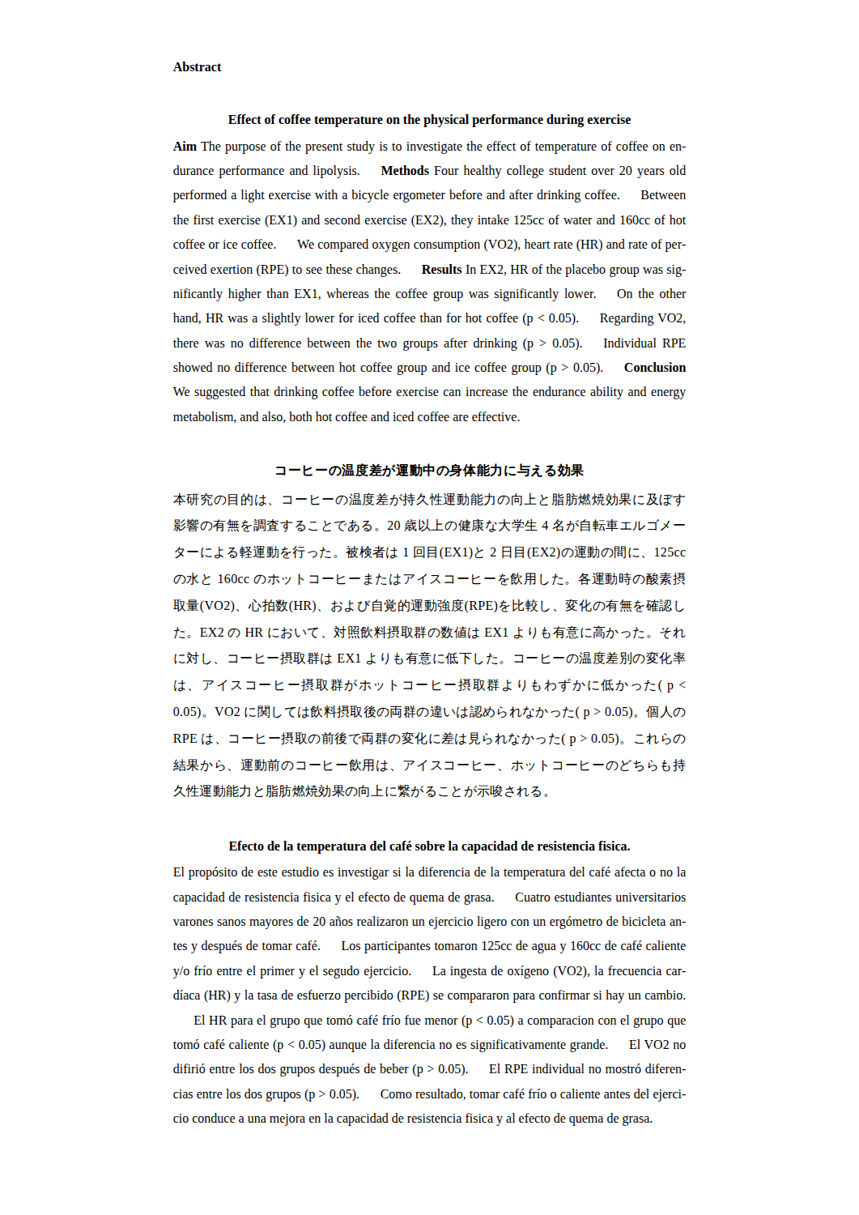Abstract
Effect of coffee temperature on the physical performance during exercise
Aim The purpose of the present study is to investigate the effect of temperature of coffee on endurance performance and lipolysis. Methods Four healthy college student over 20 years old performed a light exercise with a bicycle ergometer before and after drinking coffee. Between the first exercise (EX1) and second exercise (EX2), they intake 125cc of water and 160cc of hot coffee or ice coffee. We compared oxygen consumption (VO2), heart rate (HR) and rate of perceived exertion (RPE) to see these changes. Results In EX2, HR of the placebo group was significantly higher than EX1, whereas the coffee group was significantly lower. On the other hand, HR was a slightly lower for iced coffee than for hot coffee (p < 0.05). Regarding VO2, there was no difference between the two groups after drinking (p > 0.05). Individual RPE showed no difference between hot coffee group and ice coffee group (p > 0.05). Conclusion We suggested that drinking coffee before exercise can increase the endurance ability and energy metabolism, and also, both hot coffee and iced coffee are effective.
コーヒーの温度差が運動中の身体能力に与える効果
本研究の目的は、コーヒーの温度差が持久性運動能力の向上と脂肪燃焼効果に及ぼす影響の有無を調査することである。20 歳以上の健康な大学生 4 名が自転車エルゴメーターによる軽運動を行った。被検者は 1 回目(EX1)と 2 日目(EX2)の運動の間に、125cc の水と 160cc のホットコーヒーまたはアイスコーヒーを飲用した。各運動時の酸素摂取量(VO2)、心拍数(HR)、および自覚的運動強度(RPE)を比較し、変化の有無を確認した。EX2 の HR において、対照飲料摂取群の数値は EX1 よりも有意に高かった。それに対し、コーヒー摂取群は EX1 よりも有意に低下した。コーヒーの温度差別の変化率は、アイスコーヒー摂取群がホットコーヒー摂取群よりもわずかに低かった( p < 0.05)。VO2 に関しては飲料摂取後の両群の違いは認められなかった( p > 0.05)。個人の RPE は、コーヒー摂取の前後で両群の変化に差は見られなかった( p > 0.05)。これらの結果から、運動前のコーヒー飲用は、アイスコーヒー、ホットコーヒーのどちらも持久性運動能力と脂肪燃焼効果の向上に繋がることが示唆される。
Efecto de la temperatura del café sobre la capacidad de resistencia fisica.
El propósito de este estudio es investigar si la diferencia de la temperatura del café afecta o no la capacidad de resistencia fisica y el efecto de quema de grasa. Cuatro estudiantes universitarios varones sanos mayores de 20 años realizaron un ejercicio ligero con un ergómetro de bicicleta antes y después de tomar café. Los participantes tomaron 125cc de agua y 160cc de café caliente y/o frío entre el primer y el segudo ejercicio. La ingesta de oxígeno (VO2), la frecuencia cardíaca (HR) y la tasa de esfuerzo percibido (RPE) se compararon para confirmar si hay un cambio. El HR para el grupo que tomó café frío fue menor (p < 0.05) a comparacion con el grupo que tomó café caliente (p < 0.05) aunque la diferencia no es significativamente grande. El VO2 no difirió entre los dos grupos después de beber (p > 0.05). El RPE individual no mostró diferencias entre los dos grupos (p > 0.05). Como resultado, tomar café frío o caliente antes del ejercicio conduce a una mejora en la capacidad de resistencia fisica y al efecto de quema de grasa.